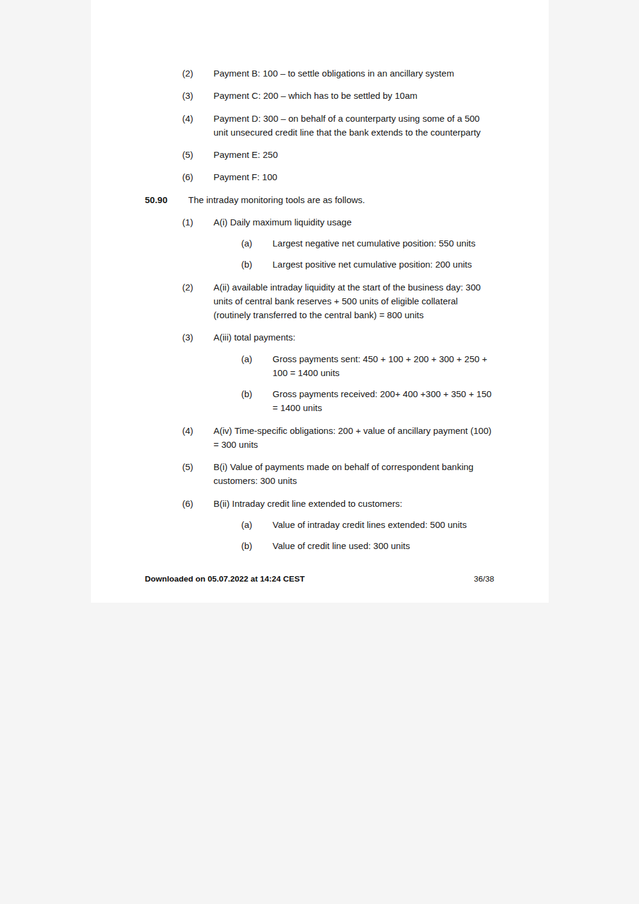(2) Payment B: 100 – to settle obligations in an ancillary system
(3) Payment C: 200 – which has to be settled by 10am
(4) Payment D: 300 – on behalf of a counterparty using some of a 500 unit unsecured credit line that the bank extends to the counterparty
(5) Payment E: 250
(6) Payment F: 100
50.90 The intraday monitoring tools are as follows.
(1) A(i) Daily maximum liquidity usage
(a) Largest negative net cumulative position: 550 units
(b) Largest positive net cumulative position: 200 units
(2) A(ii) available intraday liquidity at the start of the business day: 300 units of central bank reserves + 500 units of eligible collateral (routinely transferred to the central bank) = 800 units
(3) A(iii) total payments:
(a) Gross payments sent: 450 + 100 + 200 + 300 + 250 + 100 = 1400 units
(b) Gross payments received: 200+ 400 +300 + 350 + 150 = 1400 units
(4) A(iv) Time-specific obligations: 200 + value of ancillary payment (100) = 300 units
(5) B(i) Value of payments made on behalf of correspondent banking customers: 300 units
(6) B(ii) Intraday credit line extended to customers:
(a) Value of intraday credit lines extended: 500 units
(b) Value of credit line used: 300 units
Downloaded on 05.07.2022 at 14:24 CEST 36/38